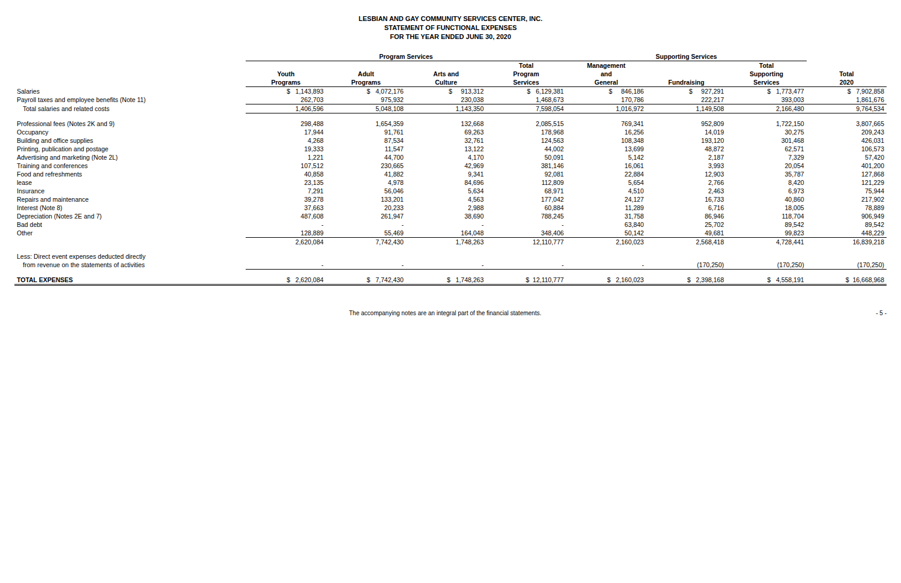LESBIAN AND GAY COMMUNITY SERVICES CENTER, INC.
STATEMENT OF FUNCTIONAL EXPENSES
FOR THE YEAR ENDED JUNE 30, 2020
| | Program Services | Supporting Services | |
| --- | --- | --- | --- |
| | | | | Total | Management | | Total | |
| | Youth | Adult | Arts and | Program | and | | Supporting | Total |
| | Programs | Programs | Culture | Services | General | Fundraising | Services | 2020 |
| Salaries | $ 1,143,893 | $ 4,072,176 | $ 913,312 | $ 6,129,381 | $ 846,186 | $ 927,291 | $ 1,773,477 | $ 7,902,858 |
| Payroll taxes and employee benefits (Note 11) | 262,703 | 975,932 | 230,038 | 1,468,673 | 170,786 | 222,217 | 393,003 | 1,861,676 |
| Total salaries and related costs | 1,406,596 | 5,048,108 | 1,143,350 | 7,598,054 | 1,016,972 | 1,149,508 | 2,166,480 | 9,764,534 |
| Professional fees (Notes 2K and 9) | 298,488 | 1,654,359 | 132,668 | 2,085,515 | 769,341 | 952,809 | 1,722,150 | 3,807,665 |
| Occupancy | 17,944 | 91,761 | 69,263 | 178,968 | 16,256 | 14,019 | 30,275 | 209,243 |
| Building and office supplies | 4,268 | 87,534 | 32,761 | 124,563 | 108,348 | 193,120 | 301,468 | 426,031 |
| Printing, publication and postage | 19,333 | 11,547 | 13,122 | 44,002 | 13,699 | 48,872 | 62,571 | 106,573 |
| Advertising and marketing (Note 2L) | 1,221 | 44,700 | 4,170 | 50,091 | 5,142 | 2,187 | 7,329 | 57,420 |
| Training and conferences | 107,512 | 230,665 | 42,969 | 381,146 | 16,061 | 3,993 | 20,054 | 401,200 |
| Food and refreshments | 40,858 | 41,882 | 9,341 | 92,081 | 22,884 | 12,903 | 35,787 | 127,868 |
| lease | 23,135 | 4,978 | 84,696 | 112,809 | 5,654 | 2,766 | 8,420 | 121,229 |
| Insurance | 7,291 | 56,046 | 5,634 | 68,971 | 4,510 | 2,463 | 6,973 | 75,944 |
| Repairs and maintenance | 39,278 | 133,201 | 4,563 | 177,042 | 24,127 | 16,733 | 40,860 | 217,902 |
| Interest (Note 8) | 37,663 | 20,233 | 2,988 | 60,884 | 11,289 | 6,716 | 18,005 | 78,889 |
| Depreciation (Notes 2E and 7) | 487,608 | 261,947 | 38,690 | 788,245 | 31,758 | 86,946 | 118,704 | 906,949 |
| Bad debt | - | - | - | - | 63,840 | 25,702 | 89,542 | 89,542 |
| Other | 128,889 | 55,469 | 164,048 | 348,406 | 50,142 | 49,681 | 99,823 | 448,229 |
| | 2,620,084 | 7,742,430 | 1,748,263 | 12,110,777 | 2,160,023 | 2,568,418 | 4,728,441 | 16,839,218 |
| Less: Direct event expenses deducted directly | | | | | | | | |
| from revenue on the statements of activities | - | - | - | - | - | (170,250) | (170,250) | (170,250) |
| TOTAL EXPENSES | $ 2,620,084 | $ 7,742,430 | $ 1,748,263 | $ 12,110,777 | $ 2,160,023 | $ 2,398,168 | $ 4,558,191 | $ 16,668,968 |
The accompanying notes are an integral part of the financial statements. - 5 -